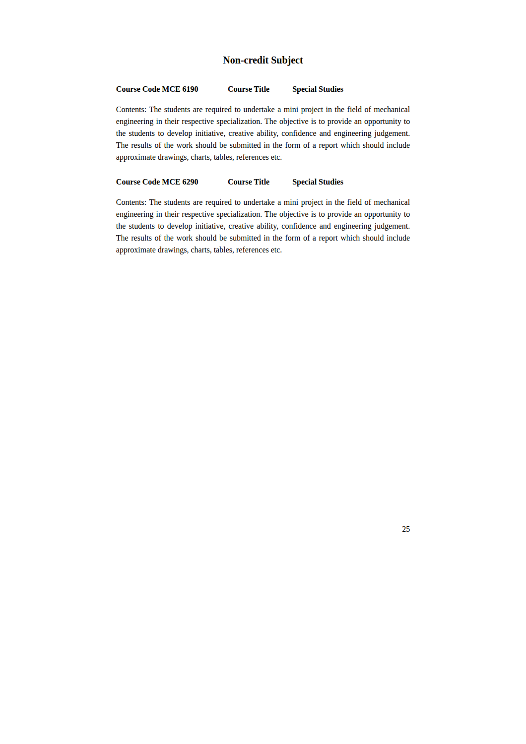Non-credit Subject
Course Code MCE 6190 Course Title Special Studies
Contents: The students are required to undertake a mini project in the field of mechanical engineering in their respective specialization. The objective is to provide an opportunity to the students to develop initiative, creative ability, confidence and engineering judgement. The results of the work should be submitted in the form of a report which should include approximate drawings, charts, tables, references etc.
Course Code MCE 6290 Course Title Special Studies
Contents: The students are required to undertake a mini project in the field of mechanical engineering in their respective specialization. The objective is to provide an opportunity to the students to develop initiative, creative ability, confidence and engineering judgement. The results of the work should be submitted in the form of a report which should include approximate drawings, charts, tables, references etc.
25